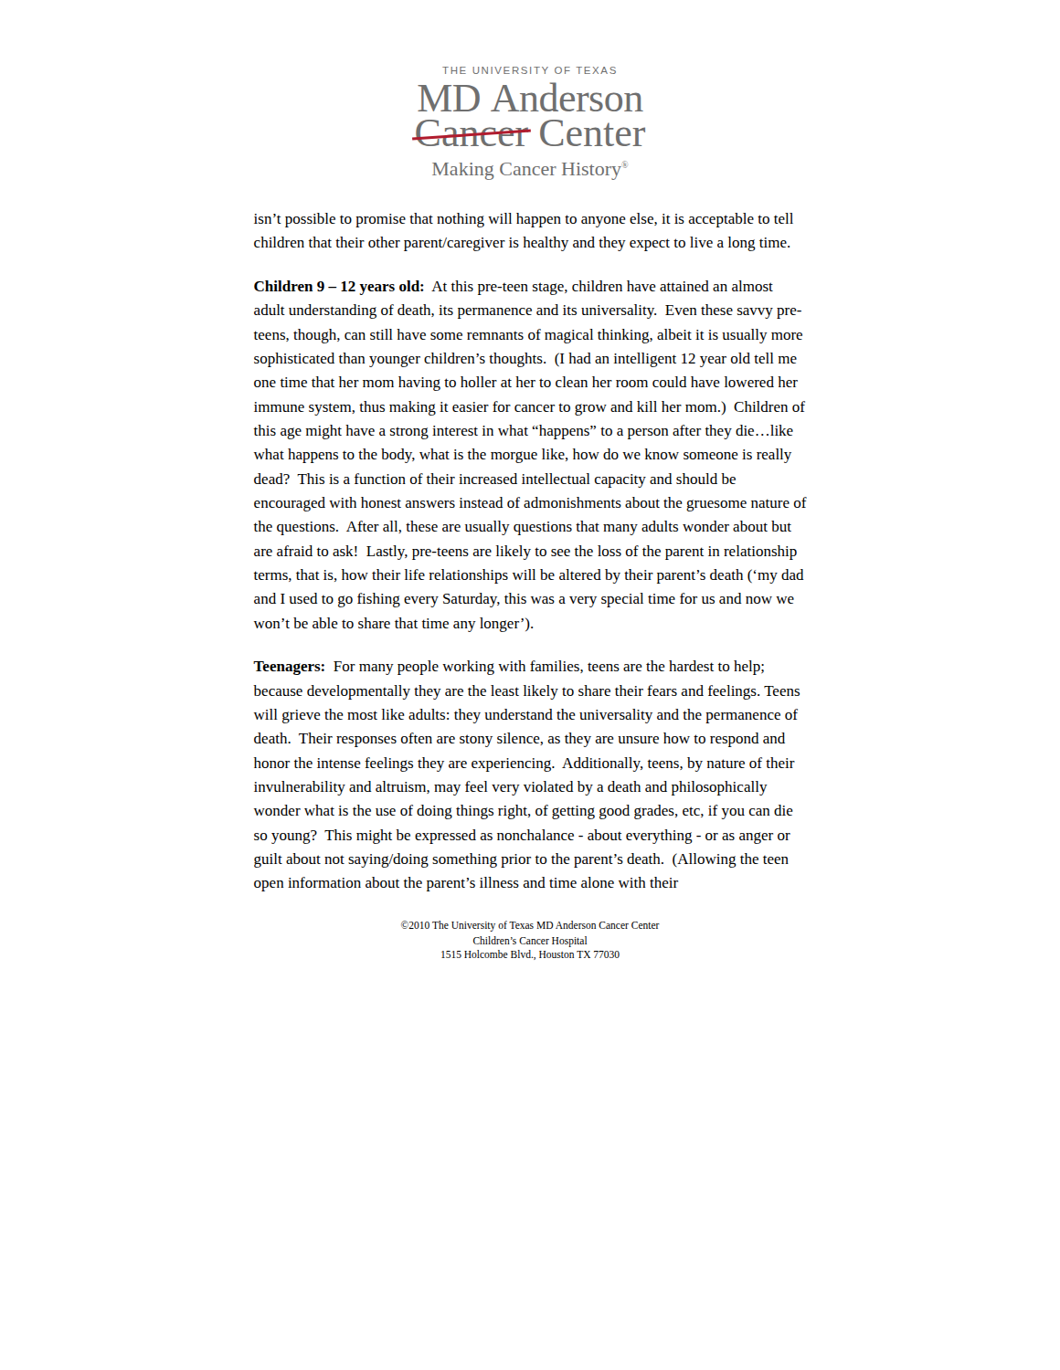THE UNIVERSITY OF TEXAS
MD Anderson
Cancer Center
Making Cancer History®
isn’t possible to promise that nothing will happen to anyone else, it is acceptable to tell children that their other parent/caregiver is healthy and they expect to live a long time.
Children 9 – 12 years old: At this pre-teen stage, children have attained an almost adult understanding of death, its permanence and its universality. Even these savvy pre-teens, though, can still have some remnants of magical thinking, albeit it is usually more sophisticated than younger children’s thoughts. (I had an intelligent 12 year old tell me one time that her mom having to holler at her to clean her room could have lowered her immune system, thus making it easier for cancer to grow and kill her mom.) Children of this age might have a strong interest in what “happens” to a person after they die…like what happens to the body, what is the morgue like, how do we know someone is really dead? This is a function of their increased intellectual capacity and should be encouraged with honest answers instead of admonishments about the gruesome nature of the questions. After all, these are usually questions that many adults wonder about but are afraid to ask! Lastly, pre-teens are likely to see the loss of the parent in relationship terms, that is, how their life relationships will be altered by their parent’s death (‘my dad and I used to go fishing every Saturday, this was a very special time for us and now we won’t be able to share that time any longer’).
Teenagers: For many people working with families, teens are the hardest to help; because developmentally they are the least likely to share their fears and feelings. Teens will grieve the most like adults: they understand the universality and the permanence of death. Their responses often are stony silence, as they are unsure how to respond and honor the intense feelings they are experiencing. Additionally, teens, by nature of their invulnerability and altruism, may feel very violated by a death and philosophically wonder what is the use of doing things right, of getting good grades, etc, if you can die so young? This might be expressed as nonchalance - about everything - or as anger or guilt about not saying/doing something prior to the parent’s death. (Allowing the teen open information about the parent’s illness and time alone with their
©2010 The University of Texas MD Anderson Cancer Center
Children’s Cancer Hospital
1515 Holcombe Blvd., Houston TX 77030